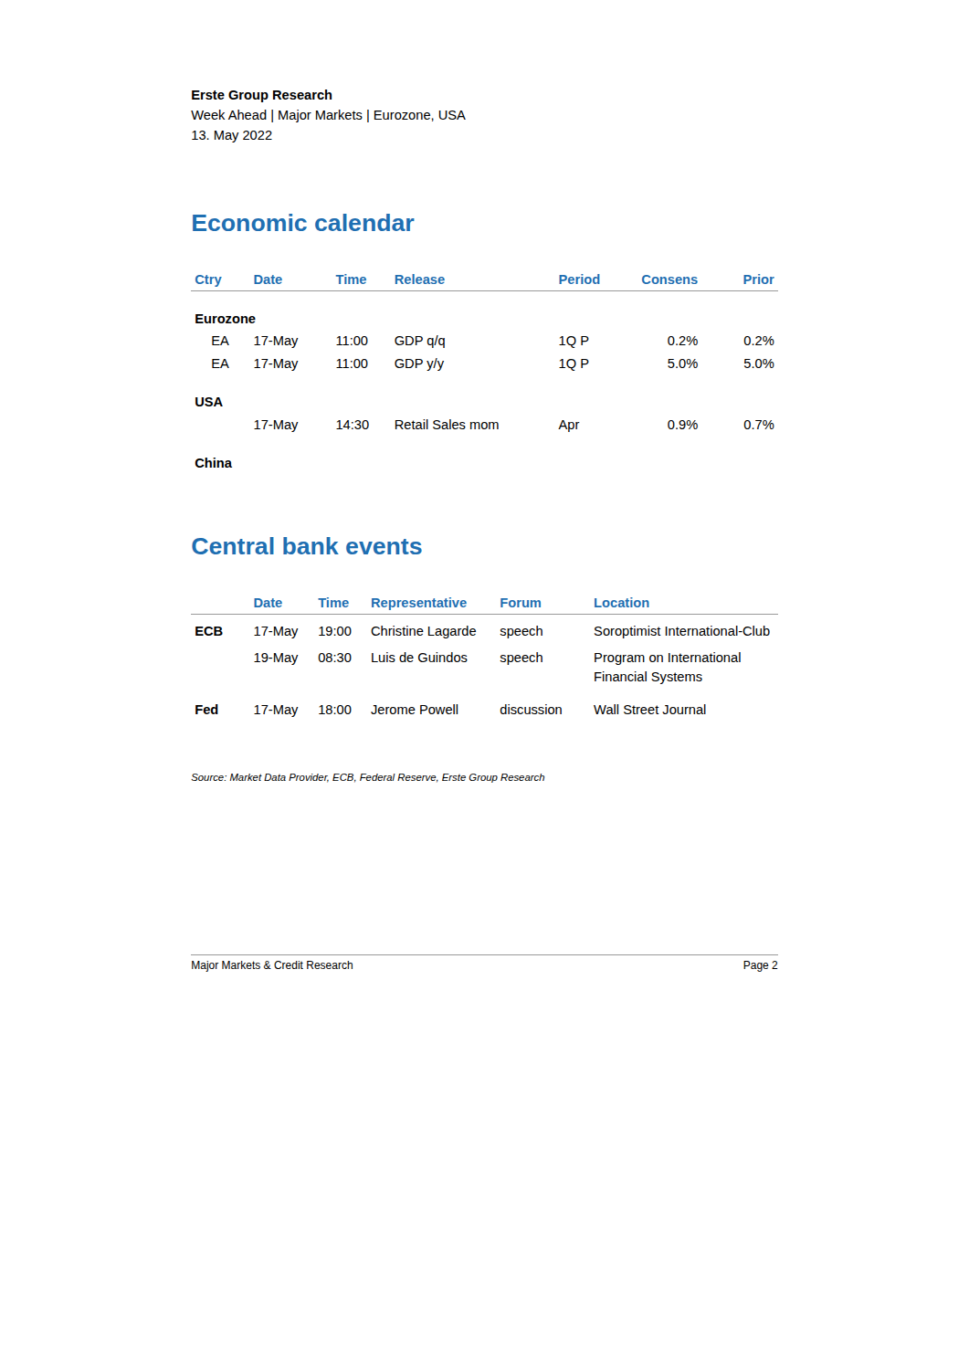Erste Group Research
Week Ahead | Major Markets | Eurozone, USA
13. May 2022
Economic calendar
| Ctry | Date | Time | Release | Period | Consens | Prior |
| --- | --- | --- | --- | --- | --- | --- |
| Eurozone |
| EA | 17-May | 11:00 | GDP q/q | 1Q P | 0.2% | 0.2% |
| EA | 17-May | 11:00 | GDP y/y | 1Q P | 5.0% | 5.0% |
| USA |
| | 17-May | 14:30 | Retail Sales mom | Apr | 0.9% | 0.7% |
| China |
Central bank events
| | Date | Time | Representative | Forum | Location |
| --- | --- | --- | --- | --- | --- |
| ECB | 17-May | 19:00 | Christine Lagarde | speech | Soroptimist International-Club |
| | 19-May | 08:30 | Luis de Guindos | speech | Program on International Financial Systems |
| Fed | 17-May | 18:00 | Jerome Powell | discussion | Wall Street Journal |
Source: Market Data Provider, ECB, Federal Reserve, Erste Group Research
Major Markets & Credit Research Page 2